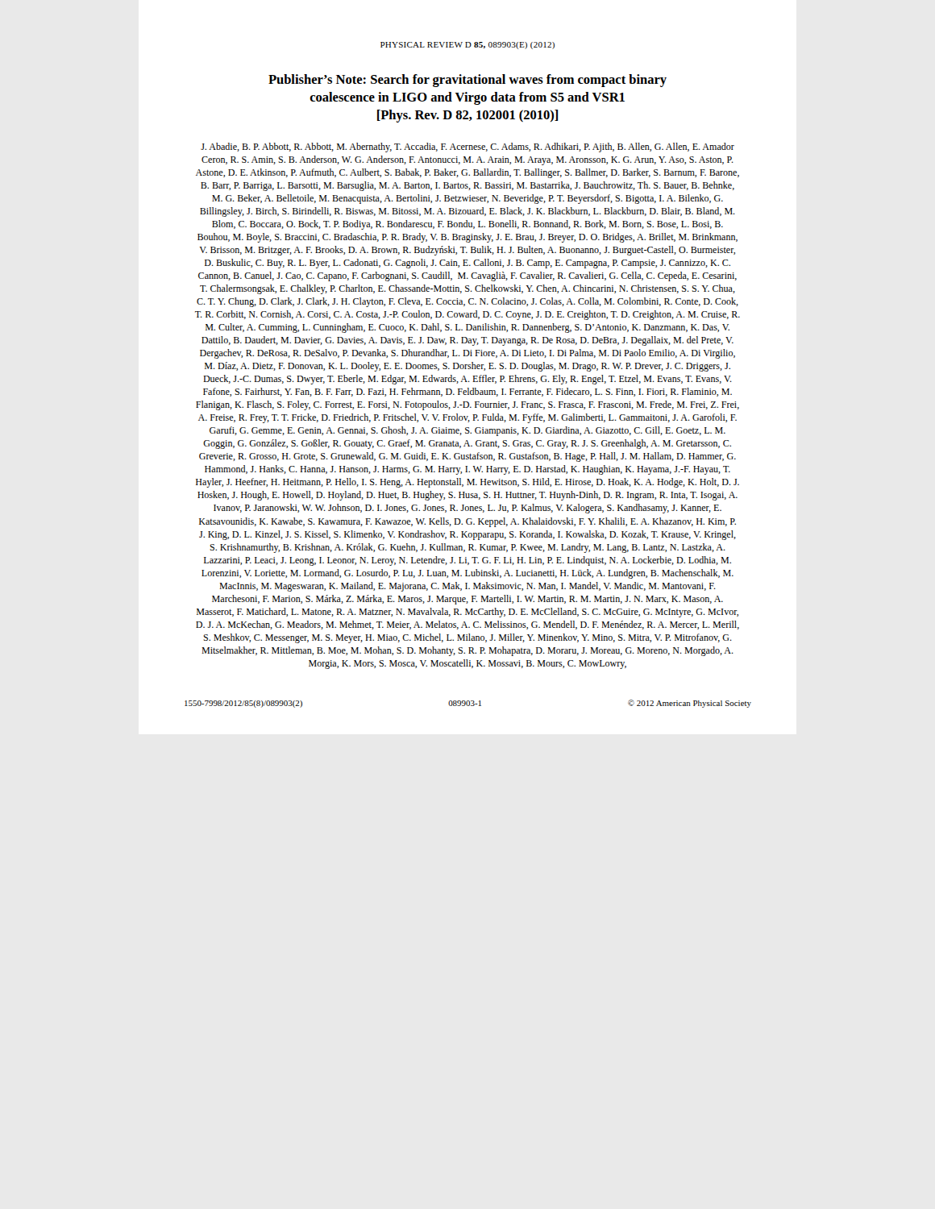PHYSICAL REVIEW D 85, 089903(E) (2012)
Publisher’s Note: Search for gravitational waves from compact binary
coalescence in LIGO and Virgo data from S5 and VSR1 [Phys. Rev. D 82, 102001 (2010)]
J. Abadie, B. P. Abbott, R. Abbott, M. Abernathy, T. Accadia, F. Acernese, C. Adams, R. Adhikari, P. Ajith, B. Allen, G. Allen, E. Amador Ceron, R. S. Amin, S. B. Anderson, W. G. Anderson, F. Antonucci, M. A. Arain, M. Araya, M. Aronsson, K. G. Arun, Y. Aso, S. Aston, P. Astone, D. E. Atkinson, P. Aufmuth, C. Aulbert, S. Babak, P. Baker, G. Ballardin, T. Ballinger, S. Ballmer, D. Barker, S. Barnum, F. Barone, B. Barr, P. Barriga, L. Barsotti, M. Barsuglia, M. A. Barton, I. Bartos, R. Bassiri, M. Bastarrika, J. Bauchrowitz, Th. S. Bauer, B. Behnke, M. G. Beker, A. Belletoile, M. Benacquista, A. Bertolini, J. Betzwieser, N. Beveridge, P. T. Beyersdorf, S. Bigotta, I. A. Bilenko, G. Billingsley, J. Birch, S. Birindelli, R. Biswas, M. Bitossi, M. A. Bizouard, E. Black, J. K. Blackburn, L. Blackburn, D. Blair, B. Bland, M. Blom, C. Boccara, O. Bock, T. P. Bodiya, R. Bondarescu, F. Bondu, L. Bonelli, R. Bonnand, R. Bork, M. Born, S. Bose, L. Bosi, B. Bouhou, M. Boyle, S. Braccini, C. Bradaschia, P. R. Brady, V. B. Braginsky, J. E. Brau, J. Breyer, D. O. Bridges, A. Brillet, M. Brinkmann, V. Brisson, M. Britzger, A. F. Brooks, D. A. Brown, R. Budzyński, T. Bulik, H. J. Bulten, A. Buonanno, J. Burguet-Castell, O. Burmeister, D. Buskulic, C. Buy, R. L. Byer, L. Cadonati, G. Cagnoli, J. Cain, E. Calloni, J. B. Camp, E. Campagna, P. Campsie, J. Cannizzo, K. C. Cannon, B. Canuel, J. Cao, C. Capano, F. Carbognani, S. Caudill, M. Cavaglià, F. Cavalier, R. Cavalieri, G. Cella, C. Cepeda, E. Cesarini, T. Chalermsongsak, E. Chalkley, P. Charlton, E. Chassande-Mottin, S. Chelkowski, Y. Chen, A. Chincarini, N. Christensen, S. S. Y. Chua, C. T. Y. Chung, D. Clark, J. Clark, J. H. Clayton, F. Cleva, E. Coccia, C. N. Colacino, J. Colas, A. Colla, M. Colombini, R. Conte, D. Cook, T. R. Corbitt, N. Cornish, A. Corsi, C. A. Costa, J.-P. Coulon, D. Coward, D. C. Coyne, J. D. E. Creighton, T. D. Creighton, A. M. Cruise, R. M. Culter, A. Cumming, L. Cunningham, E. Cuoco, K. Dahl, S. L. Danilishin, R. Dannenberg, S. D’Antonio, K. Danzmann, K. Das, V. Dattilo, B. Daudert, M. Davier, G. Davies, A. Davis, E. J. Daw, R. Day, T. Dayanga, R. De Rosa, D. DeBra, J. Degallaix, M. del Prete, V. Dergachev, R. DeRosa, R. DeSalvo, P. Devanka, S. Dhurandhar, L. Di Fiore, A. Di Lieto, I. Di Palma, M. Di Paolo Emilio, A. Di Virgilio, M. Díaz, A. Dietz, F. Donovan, K. L. Dooley, E. E. Doomes, S. Dorsher, E. S. D. Douglas, M. Drago, R. W. P. Drever, J. C. Driggers, J. Dueck, J.-C. Dumas, S. Dwyer, T. Eberle, M. Edgar, M. Edwards, A. Effler, P. Ehrens, G. Ely, R. Engel, T. Etzel, M. Evans, T. Evans, V. Fafone, S. Fairhurst, Y. Fan, B. F. Farr, D. Fazi, H. Fehrmann, D. Feldbaum, I. Ferrante, F. Fidecaro, L. S. Finn, I. Fiori, R. Flaminio, M. Flanigan, K. Flasch, S. Foley, C. Forrest, E. Forsi, N. Fotopoulos, J.-D. Fournier, J. Franc, S. Frasca, F. Frasconi, M. Frede, M. Frei, Z. Frei, A. Freise, R. Frey, T. T. Fricke, D. Friedrich, P. Fritschel, V. V. Frolov, P. Fulda, M. Fyffe, M. Galimberti, L. Gammaitoni, J. A. Garofoli, F. Garufi, G. Gemme, E. Genin, A. Gennai, S. Ghosh, J. A. Giaime, S. Giampanis, K. D. Giardina, A. Giazotto, C. Gill, E. Goetz, L. M. Goggin, G. González, S. Goßler, R. Gouaty, C. Graef, M. Granata, A. Grant, S. Gras, C. Gray, R. J. S. Greenhalgh, A. M. Gretarsson, C. Greverie, R. Grosso, H. Grote, S. Grunewald, G. M. Guidi, E. K. Gustafson, R. Gustafson, B. Hage, P. Hall, J. M. Hallam, D. Hammer, G. Hammond, J. Hanks, C. Hanna, J. Hanson, J. Harms, G. M. Harry, I. W. Harry, E. D. Harstad, K. Haughian, K. Hayama, J.-F. Hayau, T. Hayler, J. Heefner, H. Heitmann, P. Hello, I. S. Heng, A. Heptonstall, M. Hewitson, S. Hild, E. Hirose, D. Hoak, K. A. Hodge, K. Holt, D. J. Hosken, J. Hough, E. Howell, D. Hoyland, D. Huet, B. Hughey, S. Husa, S. H. Huttner, T. Huynh-Dinh, D. R. Ingram, R. Inta, T. Isogai, A. Ivanov, P. Jaranowski, W. W. Johnson, D. I. Jones, G. Jones, R. Jones, L. Ju, P. Kalmus, V. Kalogera, S. Kandhasamy, J. Kanner, E. Katsavounidis, K. Kawabe, S. Kawamura, F. Kawazoe, W. Kells, D. G. Keppel, A. Khalaidovski, F. Y. Khalili, E. A. Khazanov, H. Kim, P. J. King, D. L. Kinzel, J. S. Kissel, S. Klimenko, V. Kondrashov, R. Kopparapu, S. Koranda, I. Kowalska, D. Kozak, T. Krause, V. Kringel, S. Krishnamurthy, B. Krishnan, A. Królak, G. Kuehn, J. Kullman, R. Kumar, P. Kwee, M. Landry, M. Lang, B. Lantz, N. Lastzka, A. Lazzarini, P. Leaci, J. Leong, I. Leonor, N. Leroy, N. Letendre, J. Li, T. G. F. Li, H. Lin, P. E. Lindquist, N. A. Lockerbie, D. Lodhia, M. Lorenzini, V. Loriette, M. Lormand, G. Losurdo, P. Lu, J. Luan, M. Lubinski, A. Lucianetti, H. Lück, A. Lundgren, B. Machenschalk, M. MacInnis, M. Mageswaran, K. Mailand, E. Majorana, C. Mak, I. Maksimovic, N. Man, I. Mandel, V. Mandic, M. Mantovani, F. Marchesoni, F. Marion, S. Márka, Z. Márka, E. Maros, J. Marque, F. Martelli, I. W. Martin, R. M. Martin, J. N. Marx, K. Mason, A. Masserot, F. Matichard, L. Matone, R. A. Matzner, N. Mavalvala, R. McCarthy, D. E. McClelland, S. C. McGuire, G. McIntyre, G. McIvor, D. J. A. McKechan, G. Meadors, M. Mehmet, T. Meier, A. Melatos, A. C. Melissinos, G. Mendell, D. F. Menéndez, R. A. Mercer, L. Merill, S. Meshkov, C. Messenger, M. S. Meyer, H. Miao, C. Michel, L. Milano, J. Miller, Y. Minenkov, Y. Mino, S. Mitra, V. P. Mitrofanov, G. Mitselmakher, R. Mittleman, B. Moe, M. Mohan, S. D. Mohanty, S. R. P. Mohapatra, D. Moraru, J. Moreau, G. Moreno, N. Morgado, A. Morgia, K. Mors, S. Mosca, V. Moscatelli, K. Mossavi, B. Mours, C. MowLowry,
1550-7998/2012/85(8)/089903(2)
089903-1
© 2012 American Physical Society